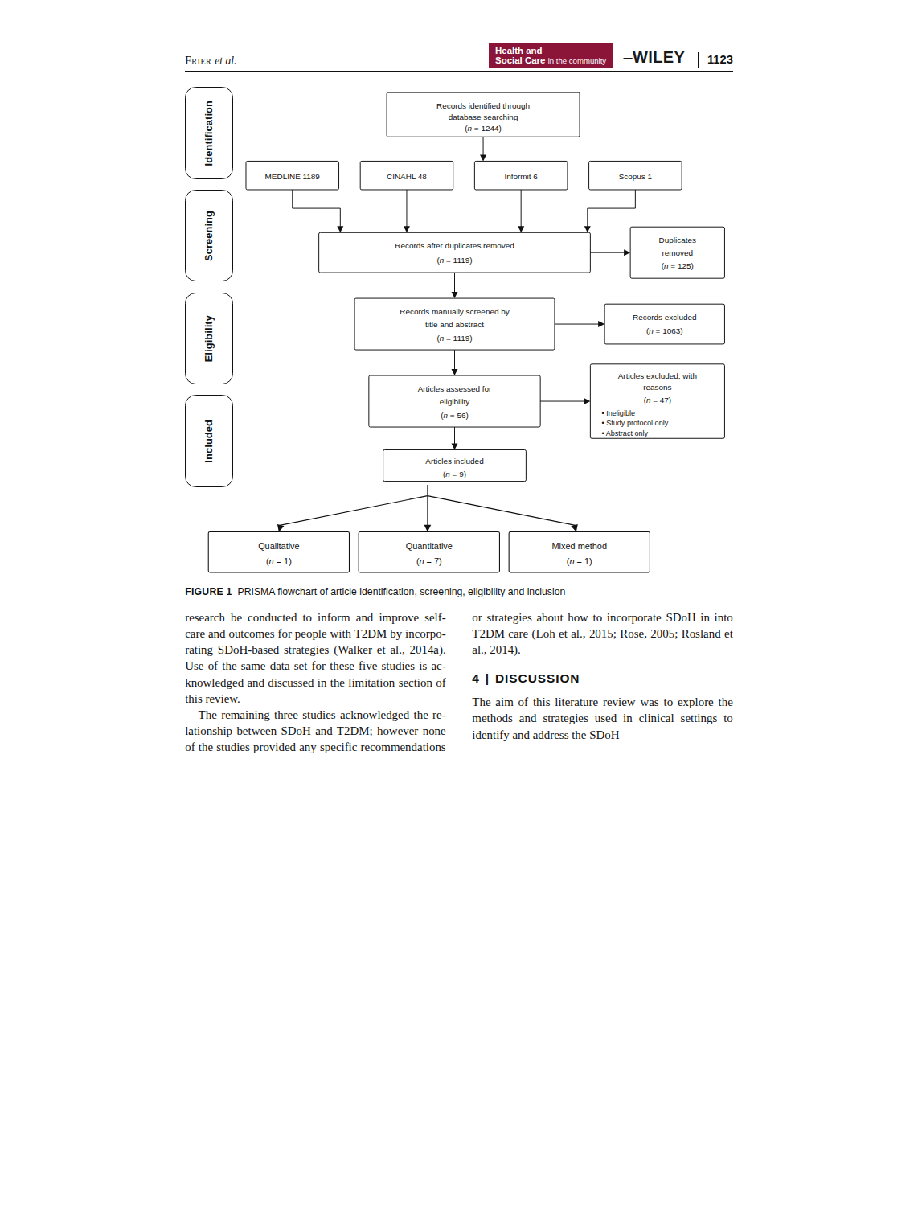Frier et al.
Health and
Social Care in the community
–WILEY
1123
Identification
Screening
Eligibility
Included
Records identified through database searching (n = 1244) MEDLINE 1189 CINAHL 48 Informit 6 Scopus 1 Records after duplicates removed (n = 1119) Duplicates removed (n = 125) Records manually screened by title and abstract (n = 1119) Records excluded (n = 1063) Articles assessed for eligibility (n = 56) Articles excluded, with reasons (n = 47) • Ineligible • Study protocol only • Abstract only Articles included (n = 9)
Qualitative (n = 1) Quantitative (n = 7) Mixed method (n = 1)
FIGURE 1 PRISMA flowchart of article identification, screening, eligibility and inclusion
research be conducted to inform and improve self-care and outcomes for people with T2DM by incorporating SDoH-based strategies (Walker et al., 2014a). Use of the same data set for these five studies is acknowledged and discussed in the limitation section of this review.
The remaining three studies acknowledged the relationship between SDoH and T2DM; however none of the studies provided any specific recommendations or strategies about how to incorporate SDoH in into T2DM care (Loh et al., 2015; Rose, 2005; Rosland et al., 2014).
4|DISCUSSION
The aim of this literature review was to explore the methods and strategies used in clinical settings to identify and address the SDoH